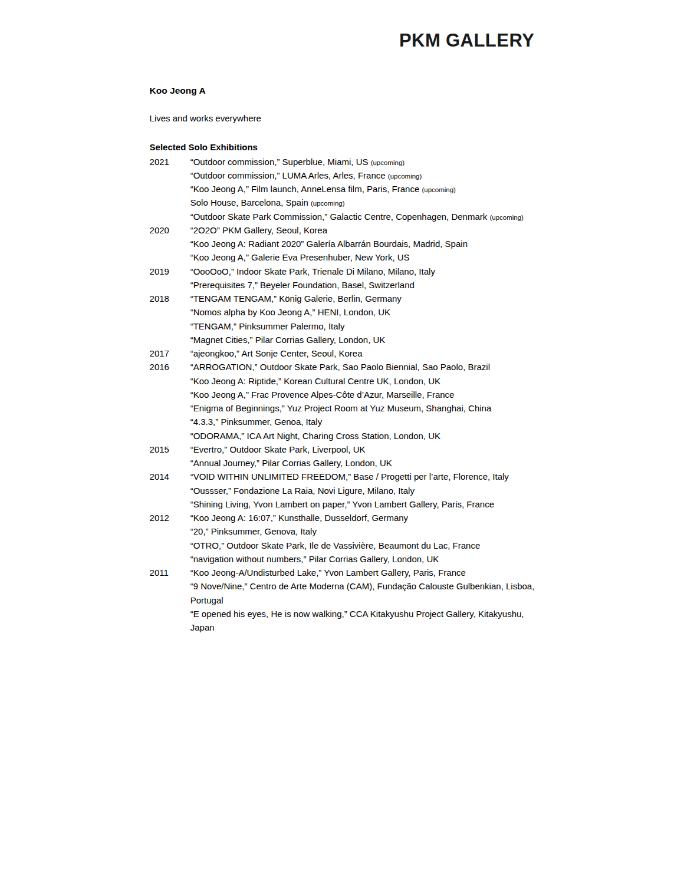PKM GALLERY
Koo Jeong A
Lives and works everywhere
Selected Solo Exhibitions
| 2021 | “Outdoor commission,” Superblue, Miami, US (upcoming) |
| | “Outdoor commission,” LUMA Arles, Arles, France (upcoming) |
| | “Koo Jeong A,” Film launch, AnneLensa film, Paris, France (upcoming) |
| | Solo House, Barcelona, Spain (upcoming) |
| | “Outdoor Skate Park Commission,” Galactic Centre, Copenhagen, Denmark (upcoming) |
| 2020 | “2O2O” PKM Gallery, Seoul, Korea |
| | “Koo Jeong A: Radiant 2020” Galería Albarrán Bourdais, Madrid, Spain |
| | “Koo Jeong A,” Galerie Eva Presenhuber, New York, US |
| 2019 | “OooOoO,” Indoor Skate Park, Trienale Di Milano, Milano, Italy |
| | “Prerequisites 7,” Beyeler Foundation, Basel, Switzerland |
| 2018 | “TENGAM TENGAM,” König Galerie, Berlin, Germany |
| | “Nomos alpha by Koo Jeong A,” HENI, London, UK |
| | “TENGAM,” Pinksummer Palermo, Italy |
| | “Magnet Cities,” Pilar Corrias Gallery, London, UK |
| 2017 | “ajeongkoo,” Art Sonje Center, Seoul, Korea |
| 2016 | “ARROGATION,” Outdoor Skate Park, Sao Paolo Biennial, Sao Paolo, Brazil |
| | “Koo Jeong A: Riptide,” Korean Cultural Centre UK, London, UK |
| | “Koo Jeong A,” Frac Provence Alpes-Côte d’Azur, Marseille, France |
| | “Enigma of Beginnings,” Yuz Project Room at Yuz Museum, Shanghai, China |
| | “4.3.3,” Pinksummer, Genoa, Italy |
| | “ODORAMA,” ICA Art Night, Charing Cross Station, London, UK |
| 2015 | “Evertro,” Outdoor Skate Park, Liverpool, UK |
| | “Annual Journey,” Pilar Corrias Gallery, London, UK |
| 2014 | “VOID WITHIN UNLIMITED FREEDOM,” Base / Progetti per l’arte, Florence, Italy |
| | “Oussser,” Fondazione La Raia, Novi Ligure, Milano, Italy |
| | “Shining Living, Yvon Lambert on paper,” Yvon Lambert Gallery, Paris, France |
| 2012 | “Koo Jeong A: 16:07,” Kunsthalle, Dusseldorf, Germany |
| | “20,” Pinksummer, Genova, Italy |
| | “OTRO,” Outdoor Skate Park, Ile de Vassivière, Beaumont du Lac, France |
| | “navigation without numbers,” Pilar Corrias Gallery, London, UK |
| 2011 | “Koo Jeong-A/Undisturbed Lake,” Yvon Lambert Gallery, Paris, France |
| | “9 Nove/Nine,” Centro de Arte Moderna (CAM), Fundação Calouste Gulbenkian, Lisboa, Portugal |
| | “E opened his eyes, He is now walking,” CCA Kitakyushu Project Gallery, Kitakyushu, Japan |